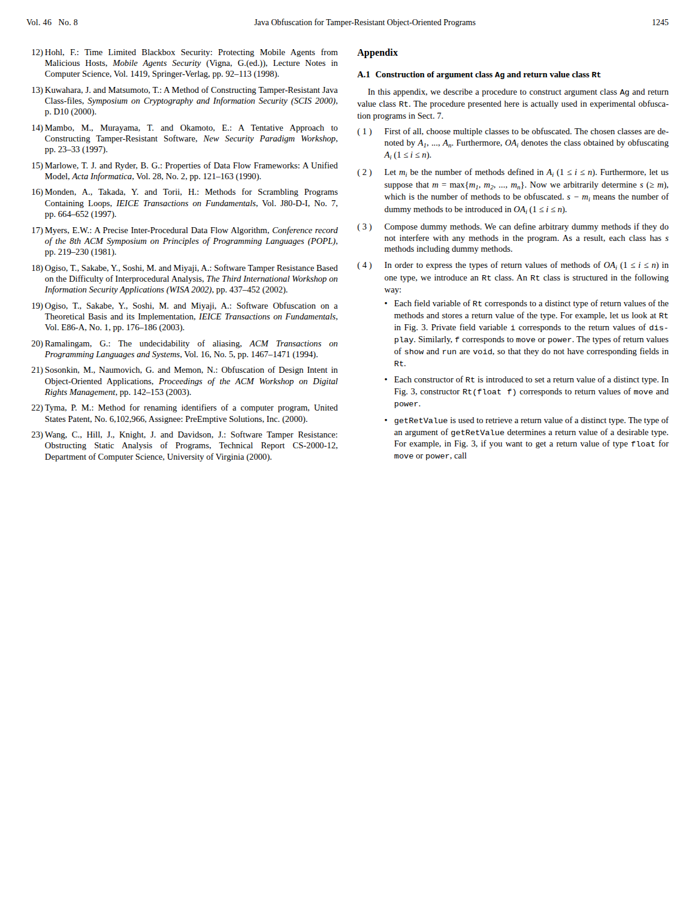Vol. 46 No. 8
Java Obfuscation for Tamper-Resistant Object-Oriented Programs
1245
12) Hohl, F.: Time Limited Blackbox Security: Protecting Mobile Agents from Malicious Hosts, Mobile Agents Security (Vigna, G.(ed.)), Lecture Notes in Computer Science, Vol. 1419, Springer-Verlag, pp. 92–113 (1998).
13) Kuwahara, J. and Matsumoto, T.: A Method of Constructing Tamper-Resistant Java Class-files, Symposium on Cryptography and Information Security (SCIS 2000), p. D10 (2000).
14) Mambo, M., Murayama, T. and Okamoto, E.: A Tentative Approach to Constructing Tamper-Resistant Software, New Security Paradigm Workshop, pp. 23–33 (1997).
15) Marlowe, T. J. and Ryder, B. G.: Properties of Data Flow Frameworks: A Unified Model, Acta Informatica, Vol. 28, No. 2, pp. 121–163 (1990).
16) Monden, A., Takada, Y. and Torii, H.: Methods for Scrambling Programs Containing Loops, IEICE Transactions on Fundamentals, Vol. J80-D-I, No. 7, pp. 664–652 (1997).
17) Myers, E.W.: A Precise Inter-Procedural Data Flow Algorithm, Conference record of the 8th ACM Symposium on Principles of Programming Languages (POPL), pp. 219–230 (1981).
18) Ogiso, T., Sakabe, Y., Soshi, M. and Miyaji, A.: Software Tamper Resistance Based on the Difficulty of Interprocedural Analysis, The Third International Workshop on Information Security Applications (WISA 2002), pp. 437–452 (2002).
19) Ogiso, T., Sakabe, Y., Soshi, M. and Miyaji, A.: Software Obfuscation on a Theoretical Basis and its Implementation, IEICE Transactions on Fundamentals, Vol. E86-A, No. 1, pp. 176–186 (2003).
20) Ramalingam, G.: The undecidability of aliasing, ACM Transactions on Programming Languages and Systems, Vol. 16, No. 5, pp. 1467–1471 (1994).
21) Sosonkin, M., Naumovich, G. and Memon, N.: Obfuscation of Design Intent in Object-Oriented Applications, Proceedings of the ACM Workshop on Digital Rights Management, pp. 142–153 (2003).
22) Tyma, P. M.: Method for renaming identifiers of a computer program, United States Patent, No. 6,102,966, Assignee: PreEmptive Solutions, Inc. (2000).
23) Wang, C., Hill, J., Knight, J. and Davidson, J.: Software Tamper Resistance: Obstructing Static Analysis of Programs, Technical Report CS-2000-12, Department of Computer Science, University of Virginia (2000).
Appendix
A.1 Construction of argument class Ag and return value class Rt
In this appendix, we describe a procedure to construct argument class Ag and return value class Rt. The procedure presented here is actually used in experimental obfuscation programs in Sect. 7.
( 1 ) First of all, choose multiple classes to be obfuscated. The chosen classes are denoted by A1, ..., An. Furthermore, OAi denotes the class obtained by obfuscating Ai (1 ≤ i ≤ n).
( 2 ) Let mi be the number of methods defined in Ai (1 ≤ i ≤ n). Furthermore, let us suppose that m = max{m1, m2, ..., mn}. Now we arbitrarily determine s (≥ m), which is the number of methods to be obfuscated. s − mi means the number of dummy methods to be introduced in OAi (1 ≤ i ≤ n).
( 3 ) Compose dummy methods. We can define arbitrary dummy methods if they do not interfere with any methods in the program. As a result, each class has s methods including dummy methods.
( 4 ) In order to express the types of return values of methods of OAi (1 ≤ i ≤ n) in one type, we introduce an Rt class. An Rt class is structured in the following way:
Each field variable of Rt corresponds to a distinct type of return values of the methods and stores a return value of the type. For example, let us look at Rt in Fig. 3. Private field variable i corresponds to the return values of display. Similarly, f corresponds to move or power. The types of return values of show and run are void, so that they do not have corresponding fields in Rt.
Each constructor of Rt is introduced to set a return value of a distinct type. In Fig. 3, constructor Rt(float f) corresponds to return values of move and power.
getRetValue is used to retrieve a return value of a distinct type. The type of an argument of getRetValue determines a return value of a desirable type. For example, in Fig. 3, if you want to get a return value of type float for move or power, call